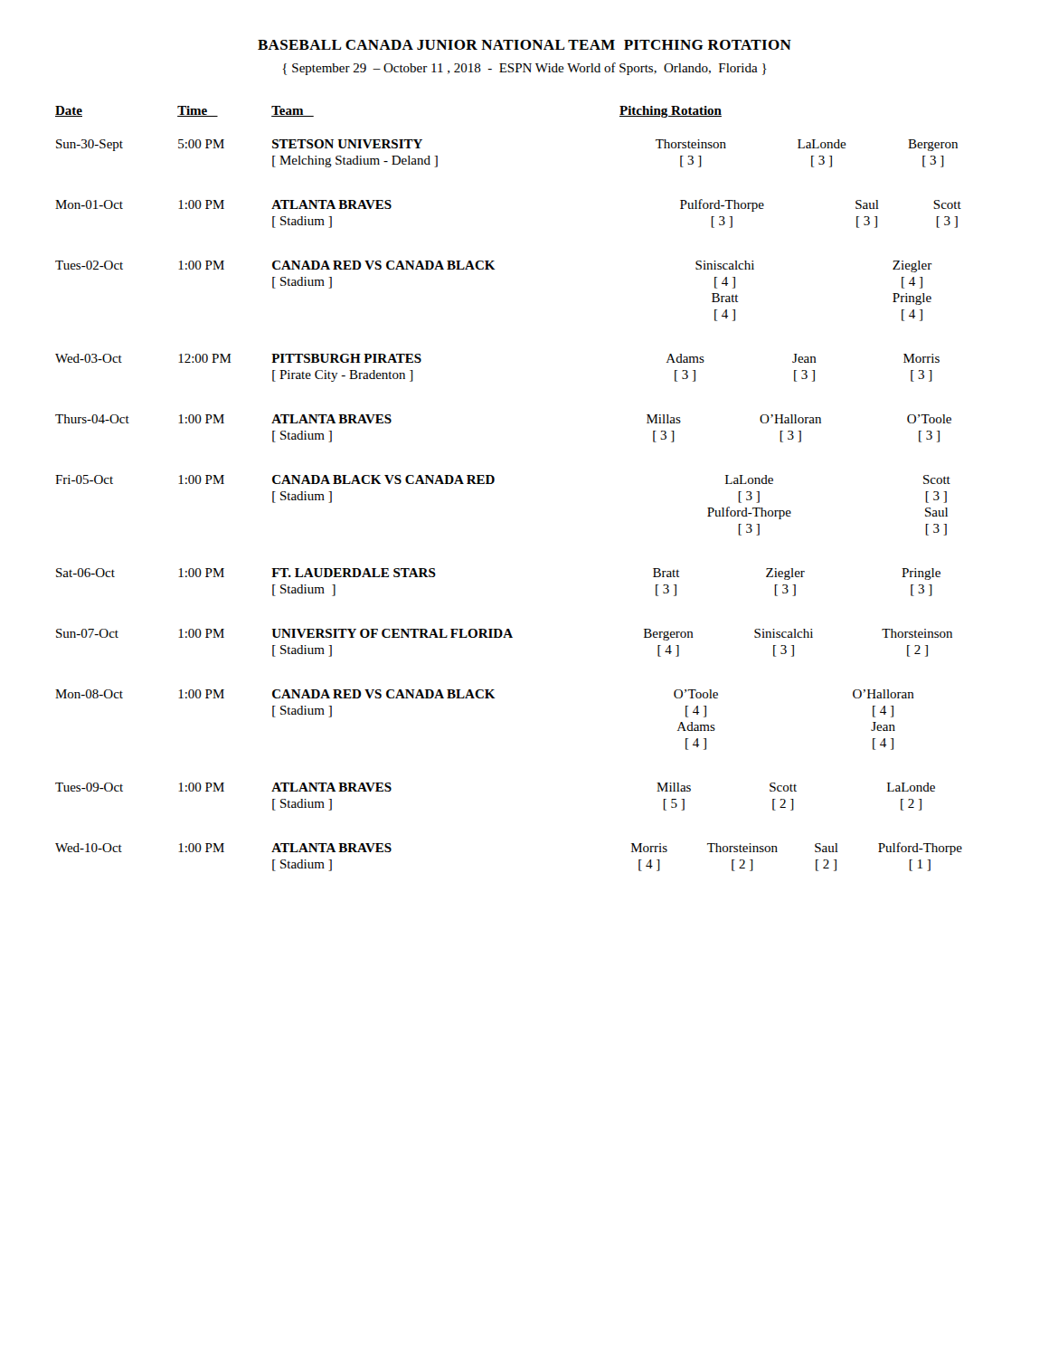BASEBALL CANADA JUNIOR NATIONAL TEAM PITCHING ROTATION
{ September 29 – October 11 , 2018 - ESPN Wide World of Sports, Orlando, Florida }
| Date | Time | Team | Pitching Rotation |
| --- | --- | --- | --- |
| Sun-30-Sept | 5:00 PM | Stetson University [ Melching Stadium - Deland ] | / Thorsteinson / LaLonde / Bergeron / / [ 3 ] / [ 3 ] / [ 3 ] / |
| Mon-01-Oct | 1:00 PM | Atlanta Braves [ Stadium ] | / Pulford-Thorpe / Saul / Scott / / [ 3 ] / [ 3 ] / [ 3 ] / |
| Tues-02-Oct | 1:00 PM | Canada Red vs Canada Black [ Stadium ] | / Siniscalchi / Ziegler / / [ 4 ] / [ 4 ] / / Bratt / Pringle / / [ 4 ] / [ 4 ] / |
| Wed-03-Oct | 12:00 PM | Pittsburgh Pirates [ Pirate City - Bradenton ] | / Adams / Jean / Morris / / [ 3 ] / [ 3 ] / [ 3 ] / |
| Thurs-04-Oct | 1:00 PM | Atlanta Braves [ Stadium ] | / Millas / O’Halloran / O’Toole / / [ 3 ] / [ 3 ] / [ 3 ] / |
| Fri-05-Oct | 1:00 PM | Canada Black vs Canada Red [ Stadium ] | / LaLonde / Scott / / [ 3 ] / [ 3 ] / / Pulford-Thorpe / Saul / / [ 3 ] / [ 3 ] / |
| Sat-06-Oct | 1:00 PM | Ft. Lauderdale Stars [ Stadium ] | / Bratt / Ziegler / Pringle / / [ 3 ] / [ 3 ] / [ 3 ] / |
| Sun-07-Oct | 1:00 PM | University of Central Florida [ Stadium ] | / Bergeron / Siniscalchi / Thorsteinson / / [ 4 ] / [ 3 ] / [ 2 ] / |
| Mon-08-Oct | 1:00 PM | Canada Red vs Canada Black [ Stadium ] | / O’Toole / O’Halloran / / [ 4 ] / [ 4 ] / / Adams / Jean / / [ 4 ] / [ 4 ] / |
| Tues-09-Oct | 1:00 PM | Atlanta Braves [ Stadium ] | / Millas / Scott / LaLonde / / [ 5 ] / [ 2 ] / [ 2 ] / |
| Wed-10-Oct | 1:00 PM | Atlanta Braves [ Stadium ] | / Morris / Thorsteinson / Saul / Pulford-Thorpe / / [ 4 ] / [ 2 ] / [ 2 ] / [ 1 ] / |